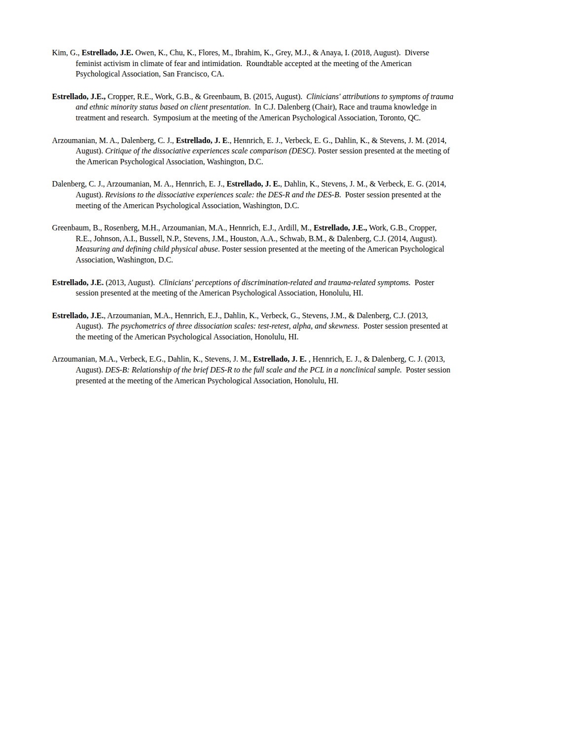Kim, G., Estrellado, J.E. Owen, K., Chu, K., Flores, M., Ibrahim, K., Grey, M.J., & Anaya, I. (2018, August). Diverse feminist activism in climate of fear and intimidation. Roundtable accepted at the meeting of the American Psychological Association, San Francisco, CA.
Estrellado, J.E., Cropper, R.E., Work, G.B., & Greenbaum, B. (2015, August). Clinicians' attributions to symptoms of trauma and ethnic minority status based on client presentation. In C.J. Dalenberg (Chair), Race and trauma knowledge in treatment and research. Symposium at the meeting of the American Psychological Association, Toronto, QC.
Arzoumanian, M. A., Dalenberg, C. J., Estrellado, J. E., Hennrich, E. J., Verbeck, E. G., Dahlin, K., & Stevens, J. M. (2014, August). Critique of the dissociative experiences scale comparison (DESC). Poster session presented at the meeting of the American Psychological Association, Washington, D.C.
Dalenberg, C. J., Arzoumanian, M. A., Hennrich, E. J., Estrellado, J. E., Dahlin, K., Stevens, J. M., & Verbeck, E. G. (2014, August). Revisions to the dissociative experiences scale: the DES-R and the DES-B. Poster session presented at the meeting of the American Psychological Association, Washington, D.C.
Greenbaum, B., Rosenberg, M.H., Arzoumanian, M.A., Hennrich, E.J., Ardill, M., Estrellado, J.E., Work, G.B., Cropper, R.E., Johnson, A.I., Bussell, N.P., Stevens, J.M., Houston, A.A., Schwab, B.M., & Dalenberg, C.J. (2014, August). Measuring and defining child physical abuse. Poster session presented at the meeting of the American Psychological Association, Washington, D.C.
Estrellado, J.E. (2013, August). Clinicians' perceptions of discrimination-related and trauma-related symptoms. Poster session presented at the meeting of the American Psychological Association, Honolulu, HI.
Estrellado, J.E., Arzoumanian, M.A., Hennrich, E.J., Dahlin, K., Verbeck, G., Stevens, J.M., & Dalenberg, C.J. (2013, August). The psychometrics of three dissociation scales: test-retest, alpha, and skewness. Poster session presented at the meeting of the American Psychological Association, Honolulu, HI.
Arzoumanian, M.A., Verbeck, E.G., Dahlin, K., Stevens, J. M., Estrellado, J. E. , Hennrich, E. J., & Dalenberg, C. J. (2013, August). DES-B: Relationship of the brief DES-R to the full scale and the PCL in a nonclinical sample. Poster session presented at the meeting of the American Psychological Association, Honolulu, HI.